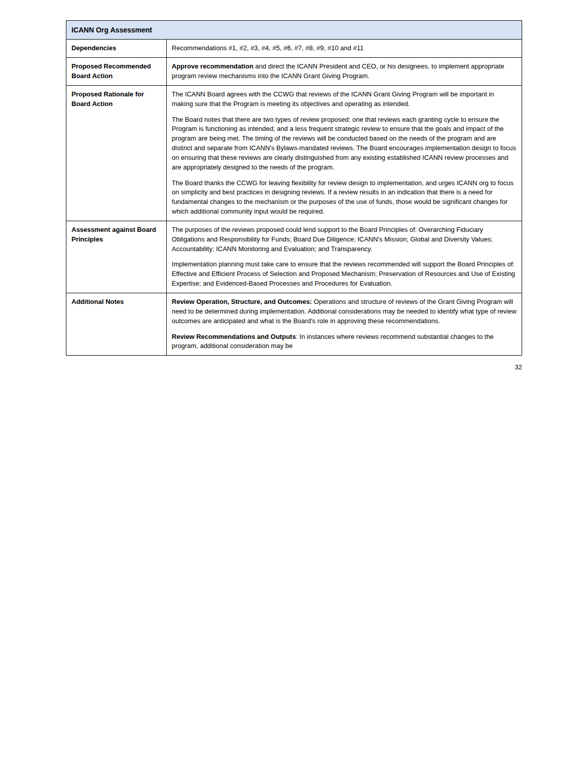| ICANN Org Assessment |
| --- |
| Dependencies | Recommendations #1, #2, #3, #4, #5, #6, #7, #8, #9, #10 and #11 |
| Proposed Recommended Board Action | Approve recommendation and direct the ICANN President and CEO, or his designees, to implement appropriate program review mechanisms into the ICANN Grant Giving Program. |
| Proposed Rationale for Board Action | The ICANN Board agrees with the CCWG that reviews of the ICANN Grant Giving Program will be important in making sure that the Program is meeting its objectives and operating as intended. The Board notes that there are two types of review proposed: one that reviews each granting cycle to ensure the Program is functioning as intended; and a less frequent strategic review to ensure that the goals and impact of the program are being met. The timing of the reviews will be conducted based on the needs of the program and are distinct and separate from ICANN's Bylaws-mandated reviews. The Board encourages implementation design to focus on ensuring that these reviews are clearly distinguished from any existing established ICANN review processes and are appropriately designed to the needs of the program. The Board thanks the CCWG for leaving flexibility for review design to implementation, and urges ICANN org to focus on simplicity and best practices in designing reviews. If a review results in an indication that there is a need for fundamental changes to the mechanism or the purposes of the use of funds, those would be significant changes for which additional community input would be required. |
| Assessment against Board Principles | The purposes of the reviews proposed could lend support to the Board Principles of: Overarching Fiduciary Obligations and Responsibility for Funds; Board Due Diligence; ICANN's Mission; Global and Diversity Values; Accountability; ICANN Monitoring and Evaluation; and Transparency. Implementation planning must take care to ensure that the reviews recommended will support the Board Principles of: Effective and Efficient Process of Selection and Proposed Mechanism; Preservation of Resources and Use of Existing Expertise; and Evidenced-Based Processes and Procedures for Evaluation. |
| Additional Notes | Review Operation, Structure, and Outcomes: Operations and structure of reviews of the Grant Giving Program will need to be determined during implementation. Additional considerations may be needed to identify what type of review outcomes are anticipated and what is the Board's role in approving these recommendations. Review Recommendations and Outputs : In instances where reviews recommend substantial changes to the program, additional consideration may be |
32